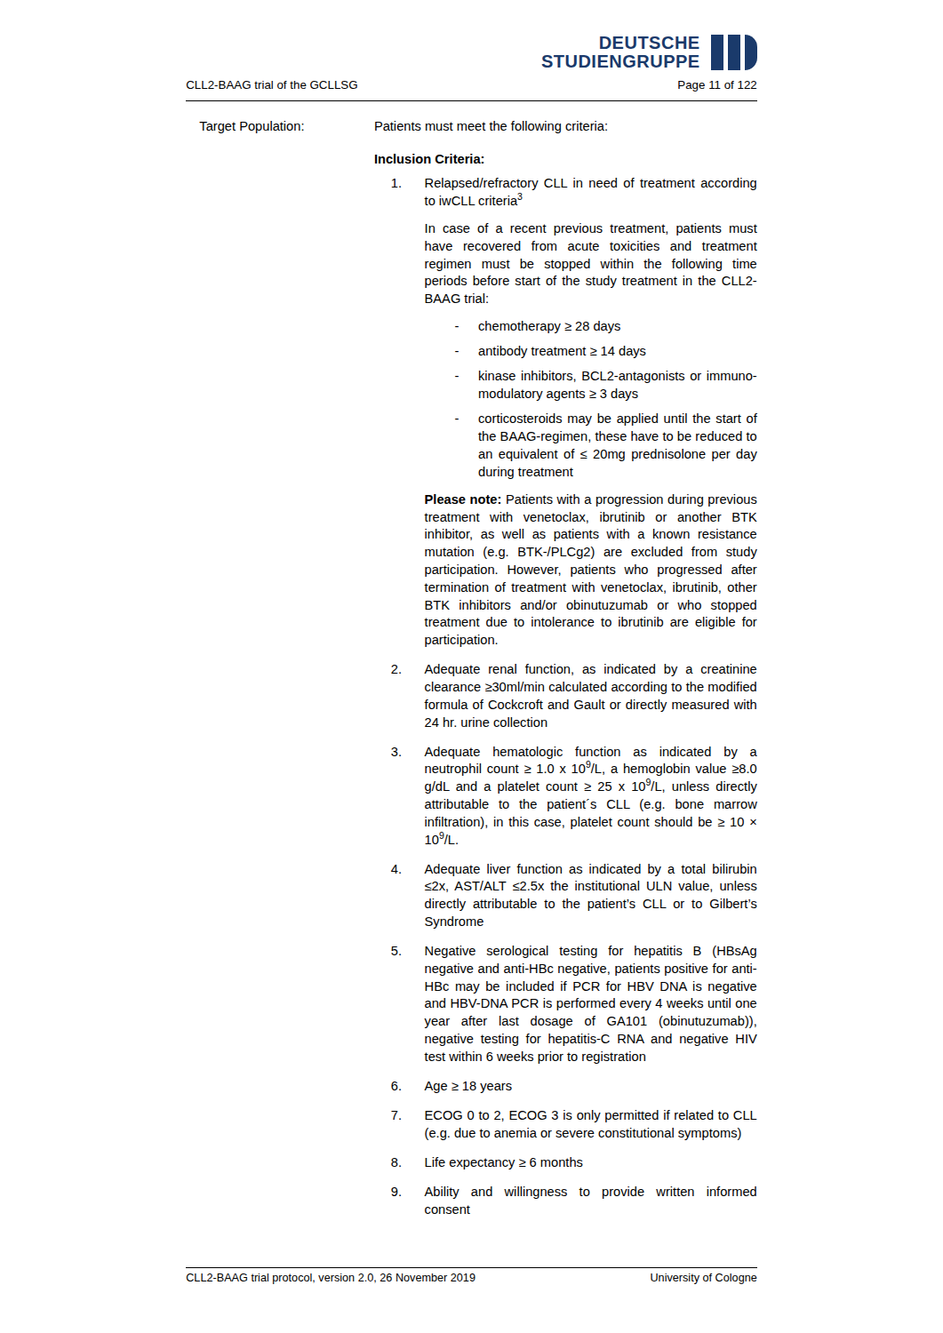DEUTSCHE
STUDIENGRUPPE
CLL2-BAAG trial of the GCLLSG Page 11 of 122
Target Population:
Patients must meet the following criteria:
Inclusion Criteria:
1.
Relapsed/refractory CLL in need of treatment according to iwCLL criteria3
In case of a recent previous treatment, patients must have recovered from acute toxicities and treatment regimen must be stopped within the following time periods before start of the study treatment in the CLL2-BAAG trial:
-chemotherapy ≥ 28 days
-antibody treatment ≥ 14 days
-kinase inhibitors, BCL2-antagonists or immuno-modulatory agents ≥ 3 days
-corticosteroids may be applied until the start of the BAAG-regimen, these have to be reduced to an equivalent of ≤ 20mg prednisolone per day during treatment
Please note: Patients with a progression during previous treatment with venetoclax, ibrutinib or another BTK inhibitor, as well as patients with a known resistance mutation (e.g. BTK-/PLCg2) are excluded from study participation. However, patients who progressed after termination of treatment with venetoclax, ibrutinib, other BTK inhibitors and/or obinutuzumab or who stopped treatment due to intolerance to ibrutinib are eligible for participation.
2.
Adequate renal function, as indicated by a creatinine clearance ≥30ml/min calculated according to the modified formula of Cockcroft and Gault or directly measured with 24 hr. urine collection
3.
Adequate hematologic function as indicated by a neutrophil count ≥ 1.0 x 109/L, a hemoglobin value ≥8.0 g/dL and a platelet count ≥ 25 x 109/L, unless directly attributable to the patient´s CLL (e.g. bone marrow infiltration), in this case, platelet count should be ≥ 10 × 109/L.
4.
Adequate liver function as indicated by a total bilirubin ≤2x, AST/ALT ≤2.5x the institutional ULN value, unless directly attributable to the patient’s CLL or to Gilbert’s Syndrome
5.
Negative serological testing for hepatitis B (HBsAg negative and anti-HBc negative, patients positive for anti-HBc may be included if PCR for HBV DNA is negative and HBV-DNA PCR is performed every 4 weeks until one year after last dosage of GA101 (obinutuzumab)), negative testing for hepatitis-C RNA and negative HIV test within 6 weeks prior to registration
6.
Age ≥ 18 years
7.
ECOG 0 to 2, ECOG 3 is only permitted if related to CLL (e.g. due to anemia or severe constitutional symptoms)
8.
Life expectancy ≥ 6 months
9.
Ability and willingness to provide written informed consent
CLL2-BAAG trial protocol, version 2.0, 26 November 2019 University of Cologne